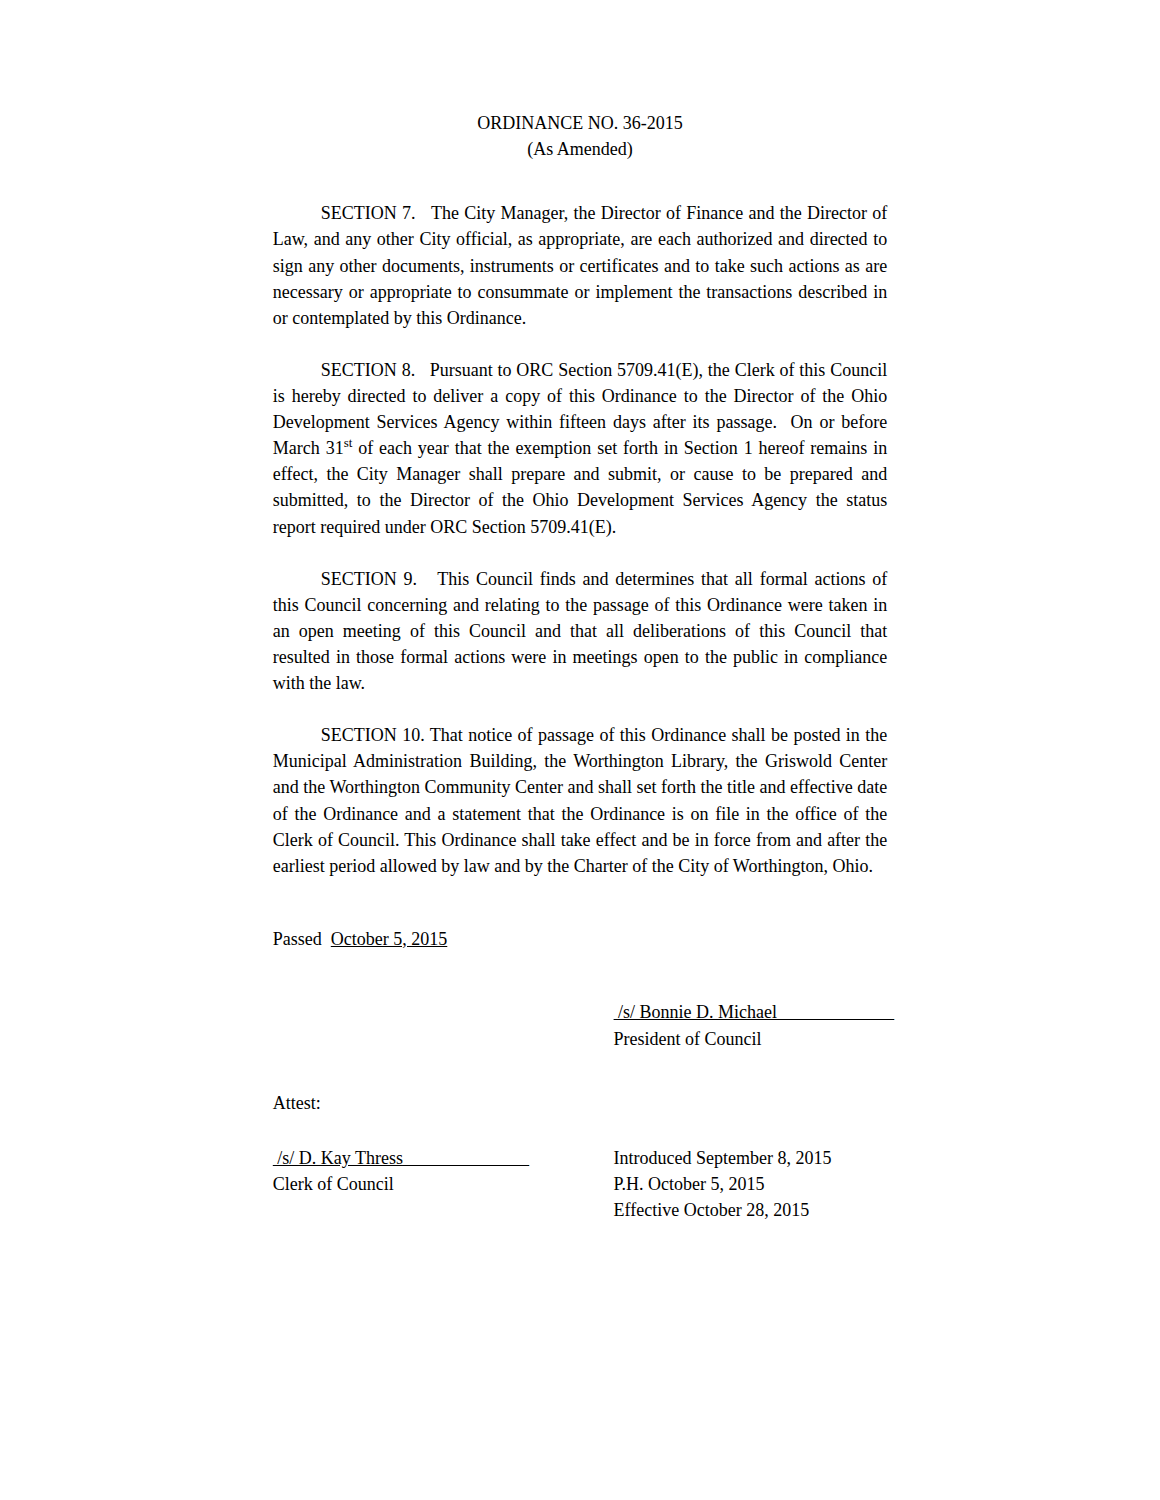ORDINANCE NO. 36-2015 (As Amended)
SECTION 7. The City Manager, the Director of Finance and the Director of Law, and any other City official, as appropriate, are each authorized and directed to sign any other documents, instruments or certificates and to take such actions as are necessary or appropriate to consummate or implement the transactions described in or contemplated by this Ordinance.
SECTION 8. Pursuant to ORC Section 5709.41(E), the Clerk of this Council is hereby directed to deliver a copy of this Ordinance to the Director of the Ohio Development Services Agency within fifteen days after its passage. On or before March 31st of each year that the exemption set forth in Section 1 hereof remains in effect, the City Manager shall prepare and submit, or cause to be prepared and submitted, to the Director of the Ohio Development Services Agency the status report required under ORC Section 5709.41(E).
SECTION 9. This Council finds and determines that all formal actions of this Council concerning and relating to the passage of this Ordinance were taken in an open meeting of this Council and that all deliberations of this Council that resulted in those formal actions were in meetings open to the public in compliance with the law.
SECTION 10. That notice of passage of this Ordinance shall be posted in the Municipal Administration Building, the Worthington Library, the Griswold Center and the Worthington Community Center and shall set forth the title and effective date of the Ordinance and a statement that the Ordinance is on file in the office of the Clerk of Council. This Ordinance shall take effect and be in force from and after the earliest period allowed by law and by the Charter of the City of Worthington, Ohio.
Passed October 5, 2015
/s/ Bonnie D. Michael_____________
President of Council
Attest:
| /s/ D. Kay Thress ______________ Clerk of Council | Introduced September 8, 2015 P.H. October 5, 2015 Effective October 28, 2015 |